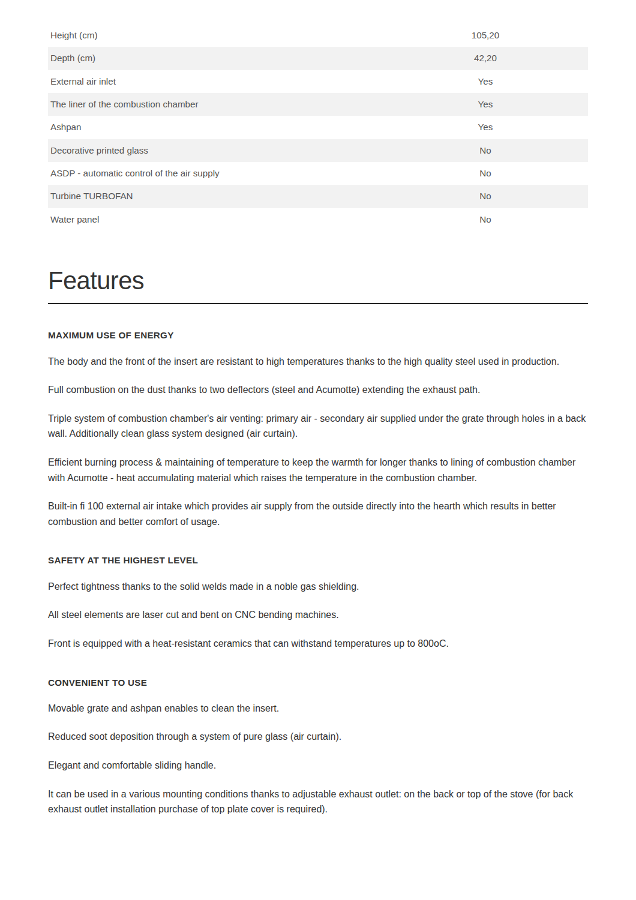| Height (cm) | 105,20 |
| Depth (cm) | 42,20 |
| External air inlet | Yes |
| The liner of the combustion chamber | Yes |
| Ashpan | Yes |
| Decorative printed glass | No |
| ASDP - automatic control of the air supply | No |
| Turbine TURBOFAN | No |
| Water panel | No |
Features
Maximum use of energy
The body and the front of the insert are resistant to high temperatures thanks to the high quality steel used in production.
Full combustion on the dust thanks to two deflectors (steel and Acumotte) extending the exhaust path.
Triple system of combustion chamber's air venting: primary air - secondary air supplied under the grate through holes in a back wall. Additionally clean glass system designed (air curtain).
Efficient burning process & maintaining of temperature to keep the warmth for longer thanks to lining of combustion chamber with Acumotte - heat accumulating material which raises the temperature in the combustion chamber.
Built-in fi 100 external air intake which provides air supply from the outside directly into the hearth which results in better combustion and better comfort of usage.
Safety at the highest level
Perfect tightness thanks to the solid welds made in a noble gas shielding.
All steel elements are laser cut and bent on CNC bending machines.
Front is equipped with a heat-resistant ceramics that can withstand temperatures up to 800oC.
Convenient to use
Movable grate and ashpan enables to clean the insert.
Reduced soot deposition through a system of pure glass (air curtain).
Elegant and comfortable sliding handle.
It can be used in a various mounting conditions thanks to adjustable exhaust outlet: on the back or top of the stove (for back exhaust outlet installation purchase of top plate cover is required).